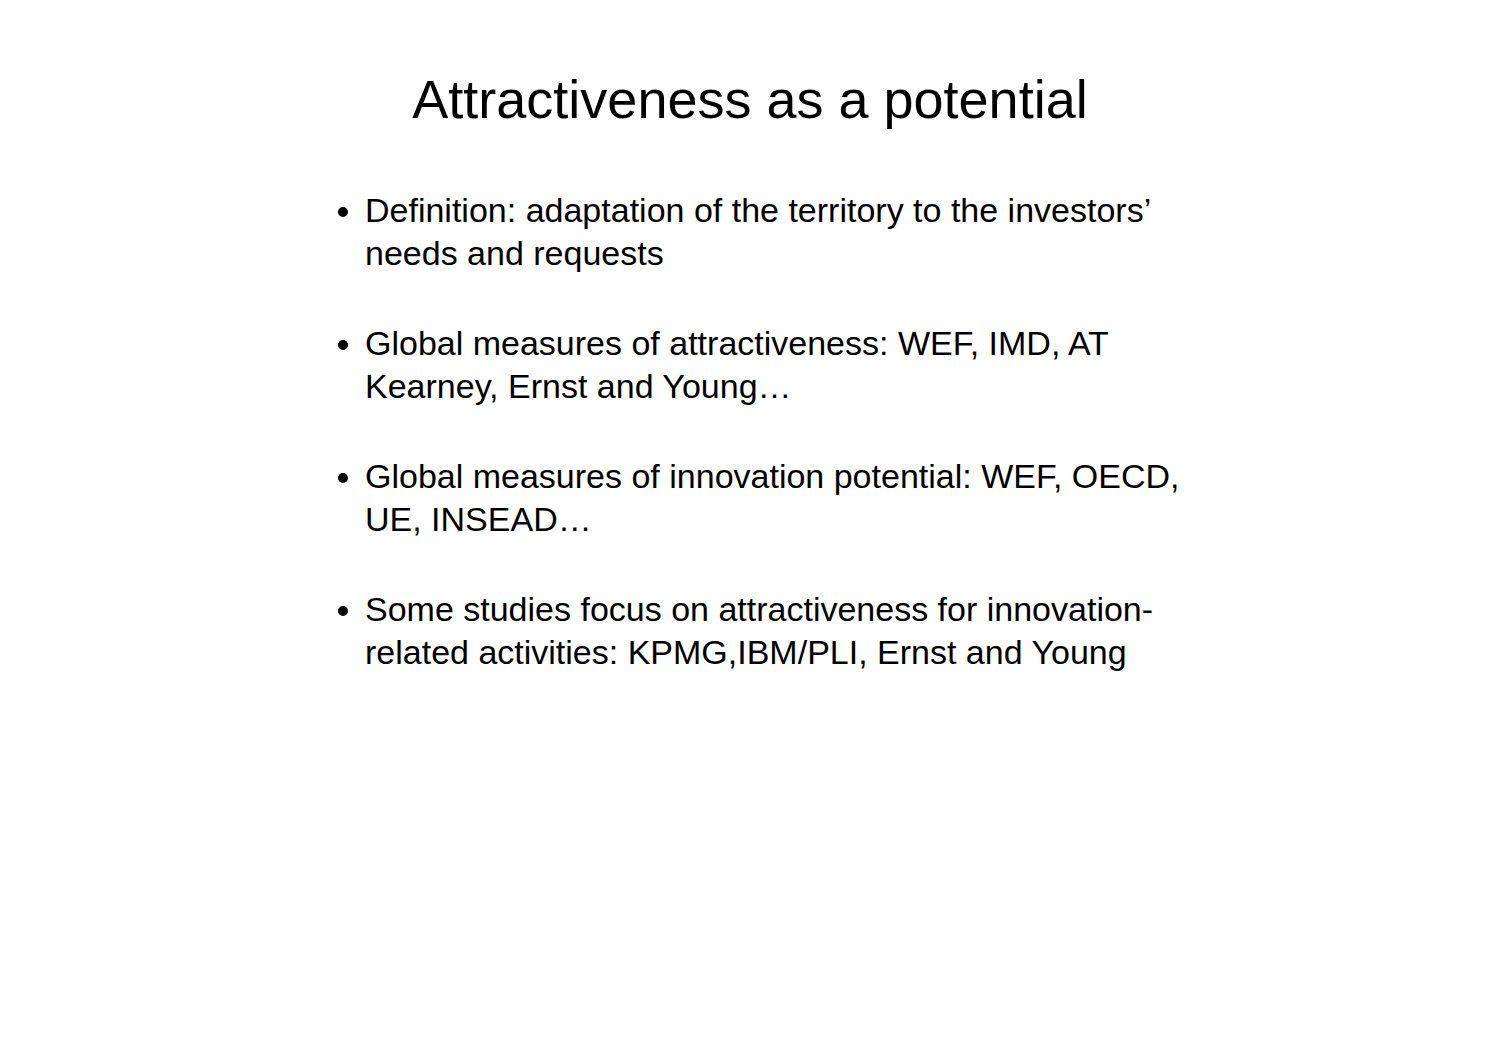Attractiveness as a potential
Definition: adaptation of the territory to the investors’ needs and requests
Global measures of attractiveness: WEF, IMD, AT Kearney, Ernst and Young…
Global measures of innovation potential: WEF, OECD, UE, INSEAD…
Some studies focus on attractiveness for innovation-related activities: KPMG,IBM/PLI, Ernst and Young